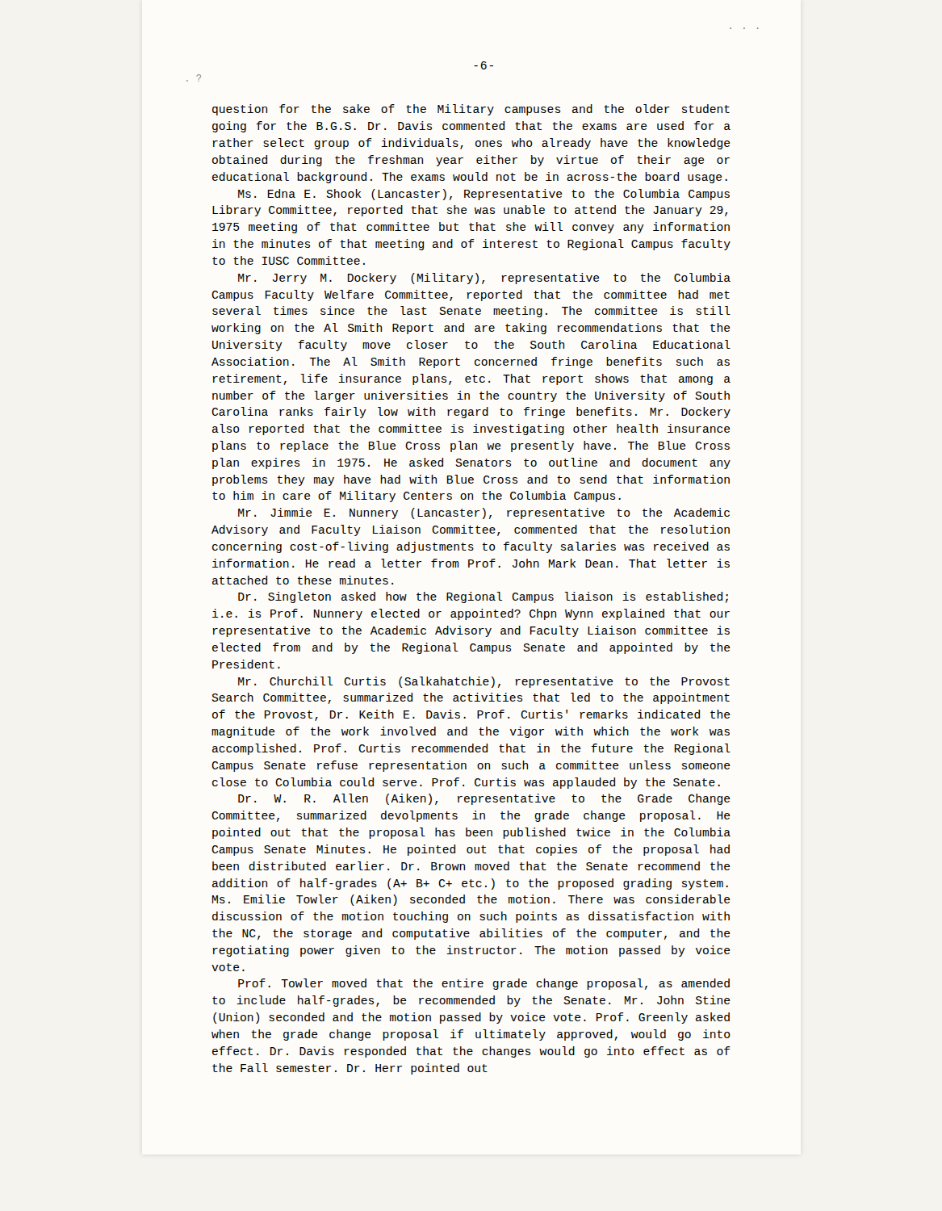· · ·
. ?
-6-
question for the sake of the Military campuses and the older student going for the B.G.S. Dr. Davis commented that the exams are used for a rather select group of individuals, ones who already have the knowledge obtained during the freshman year either by virtue of their age or educational background. The exams would not be in across-the board usage.
Ms. Edna E. Shook (Lancaster), Representative to the Columbia Campus Library Committee, reported that she was unable to attend the January 29, 1975 meeting of that committee but that she will convey any information in the minutes of that meeting and of interest to Regional Campus faculty to the IUSC Committee.
Mr. Jerry M. Dockery (Military), representative to the Columbia Campus Faculty Welfare Committee, reported that the committee had met several times since the last Senate meeting. The committee is still working on the Al Smith Report and are taking recommendations that the University faculty move closer to the South Carolina Educational Association. The Al Smith Report concerned fringe benefits such as retirement, life insurance plans, etc. That report shows that among a number of the larger universities in the country the University of South Carolina ranks fairly low with regard to fringe benefits. Mr. Dockery also reported that the committee is investigating other health insurance plans to replace the Blue Cross plan we presently have. The Blue Cross plan expires in 1975. He asked Senators to outline and document any problems they may have had with Blue Cross and to send that information to him in care of Military Centers on the Columbia Campus.
Mr. Jimmie E. Nunnery (Lancaster), representative to the Academic Advisory and Faculty Liaison Committee, commented that the resolution concerning cost-of-living adjustments to faculty salaries was received as information. He read a letter from Prof. John Mark Dean. That letter is attached to these minutes.
Dr. Singleton asked how the Regional Campus liaison is established; i.e. is Prof. Nunnery elected or appointed? Chpn Wynn explained that our representative to the Academic Advisory and Faculty Liaison committee is elected from and by the Regional Campus Senate and appointed by the President.
Mr. Churchill Curtis (Salkahatchie), representative to the Provost Search Committee, summarized the activities that led to the appointment of the Provost, Dr. Keith E. Davis. Prof. Curtis' remarks indicated the magnitude of the work involved and the vigor with which the work was accomplished. Prof. Curtis recommended that in the future the Regional Campus Senate refuse representation on such a committee unless someone close to Columbia could serve. Prof. Curtis was applauded by the Senate.
Dr. W. R. Allen (Aiken), representative to the Grade Change Committee, summarized devolpments in the grade change proposal. He pointed out that the proposal has been published twice in the Columbia Campus Senate Minutes. He pointed out that copies of the proposal had been distributed earlier. Dr. Brown moved that the Senate recommend the addition of half-grades (A+ B+ C+ etc.) to the proposed grading system. Ms. Emilie Towler (Aiken) seconded the motion. There was considerable discussion of the motion touching on such points as dissatisfaction with the NC, the storage and computative abilities of the computer, and the regotiating power given to the instructor. The motion passed by voice vote.
Prof. Towler moved that the entire grade change proposal, as amended to include half-grades, be recommended by the Senate. Mr. John Stine (Union) seconded and the motion passed by voice vote. Prof. Greenly asked when the grade change proposal if ultimately approved, would go into effect. Dr. Davis responded that the changes would go into effect as of the Fall semester. Dr. Herr pointed out